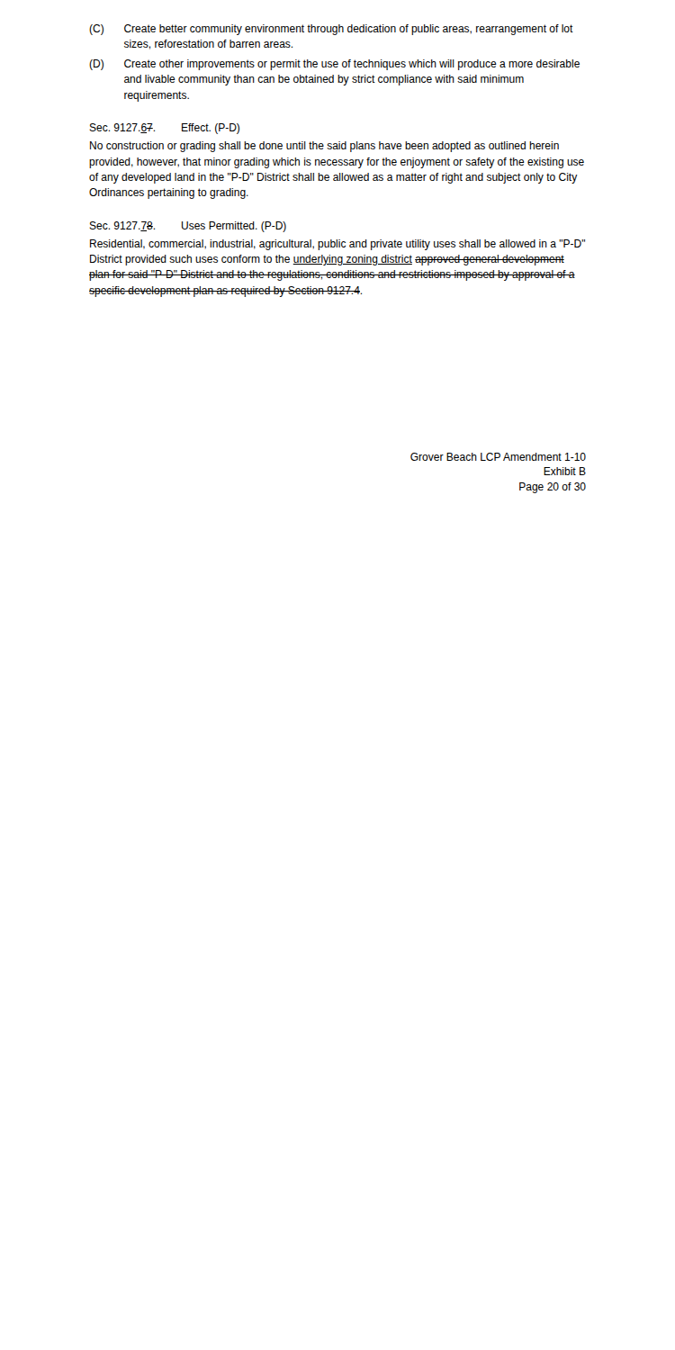(C) Create better community environment through dedication of public areas, rearrangement of lot sizes, reforestation of barren areas.
(D) Create other improvements or permit the use of techniques which will produce a more desirable and livable community than can be obtained by strict compliance with said minimum requirements.
Sec. 9127.67. Effect. (P-D)
No construction or grading shall be done until the said plans have been adopted as outlined herein provided, however, that minor grading which is necessary for the enjoyment or safety of the existing use of any developed land in the "P-D" District shall be allowed as a matter of right and subject only to City Ordinances pertaining to grading.
Sec. 9127.78. Uses Permitted. (P-D)
Residential, commercial, industrial, agricultural, public and private utility uses shall be allowed in a "P-D" District provided such uses conform to the underlying zoning district approved general development plan for said "P-D" District and to the regulations, conditions and restrictions imposed by approval of a specific development plan as required by Section 9127.4.
Grover Beach LCP Amendment 1-10
Exhibit B
Page 20 of 30